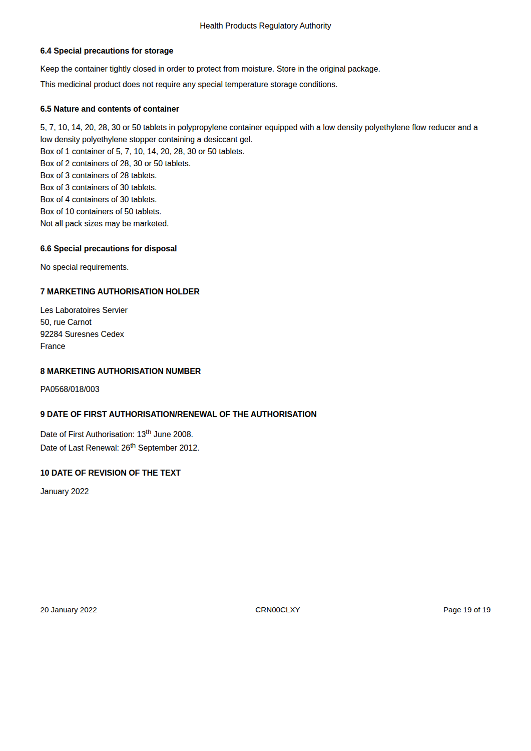Health Products Regulatory Authority
6.4 Special precautions for storage
Keep the container tightly closed in order to protect from moisture. Store in the original package.
This medicinal product does not require any special temperature storage conditions.
6.5 Nature and contents of container
5, 7, 10, 14, 20, 28, 30 or 50 tablets in polypropylene container equipped with a low density polyethylene flow reducer and a low density polyethylene stopper containing a desiccant gel.
Box of 1 container of 5, 7, 10, 14, 20, 28, 30 or 50 tablets.
Box of 2 containers of 28, 30 or 50 tablets.
Box of 3 containers of 28 tablets.
Box of 3 containers of 30 tablets.
Box of 4 containers of 30 tablets.
Box of 10 containers of 50 tablets.
Not all pack sizes may be marketed.
6.6 Special precautions for disposal
No special requirements.
7 MARKETING AUTHORISATION HOLDER
Les Laboratoires Servier
50, rue Carnot
92284 Suresnes Cedex
France
8 MARKETING AUTHORISATION NUMBER
PA0568/018/003
9 DATE OF FIRST AUTHORISATION/RENEWAL OF THE AUTHORISATION
Date of First Authorisation: 13th June 2008.
Date of Last Renewal: 26th September 2012.
10 DATE OF REVISION OF THE TEXT
January 2022
20 January 2022 CRN00CLXY Page 19 of 19